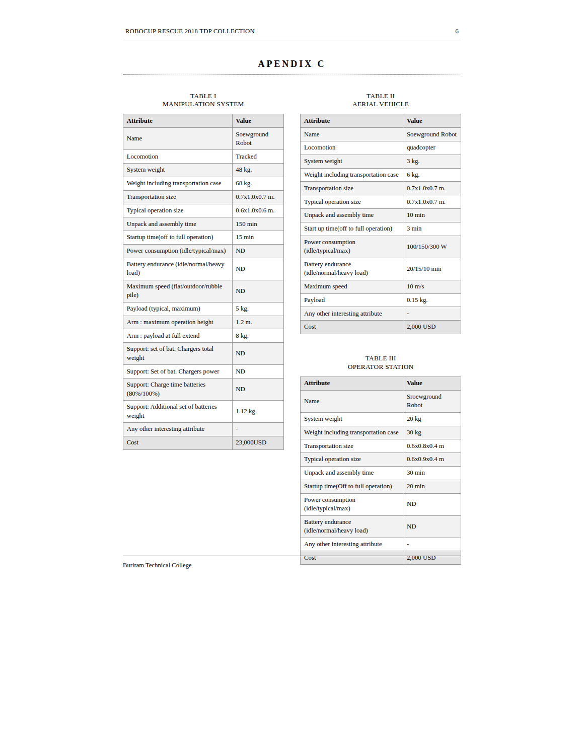RoboCup Rescue 2018 TDP Collection 6
Apendix C
Table I Manipulation System
| Attribute | Value |
| --- | --- |
| Name | Soewground Robot |
| Locomotion | Tracked |
| System weight | 48 kg. |
| Weight including transportation case | 68 kg. |
| Transportation size | 0.7x1.0x0.7 m. |
| Typical operation size | 0.6x1.0x0.6 m. |
| Unpack and assembly time | 150 min |
| Startup time(off to full operation) | 15 min |
| Power consumption (idle/typical/max) | ND |
| Battery endurance (idle/normal/heavy load) | ND |
| Maximum speed (flat/outdoor/rubble pile) | ND |
| Payload (typical, maximum) | 5 kg. |
| Arm : maximum operation height | 1.2 m. |
| Arm : payload at full extend | 8 kg. |
| Support: set of bat. Chargers total weight | ND |
| Support: Set of bat. Chargers power | ND |
| Support: Charge time batteries (80%/100%) | ND |
| Support: Additional set of batteries weight | 1.12 kg. |
| Any other interesting attribute | - |
| Cost | 23,000USD |
Table II Aerial Vehicle
| Attribute | Value |
| --- | --- |
| Name | Soewground Robot |
| Locomotion | quadcopter |
| System weight | 3 kg. |
| Weight including transportation case | 6 kg. |
| Transportation size | 0.7x1.0x0.7 m. |
| Typical operation size | 0.7x1.0x0.7 m. |
| Unpack and assembly time | 10 min |
| Start up time(off to full operation) | 3 min |
| Power consumption (idle/typical/max) | 100/150/300 W |
| Battery endurance (idle/normal/heavy load) | 20/15/10 min |
| Maximum speed | 10 m/s |
| Payload | 0.15 kg. |
| Any other interesting attribute | - |
| Cost | 2,000 USD |
Table III Operator Station
| Attribute | Value |
| --- | --- |
| Name | Sroewground Robot |
| System weight | 20 kg |
| Weight including transportation case | 30 kg |
| Transportation size | 0.6x0.8x0.4 m |
| Typical operation size | 0.6x0.9x0.4 m |
| Unpack and assembly time | 30 min |
| Startup time(Off to full operation) | 20 min |
| Power consumption (idle/typical/max) | ND |
| Battery endurance (idle/normal/heavy load) | ND |
| Any other interesting attribute | - |
| Cost | 2,000 USD |
Buriram Technical College